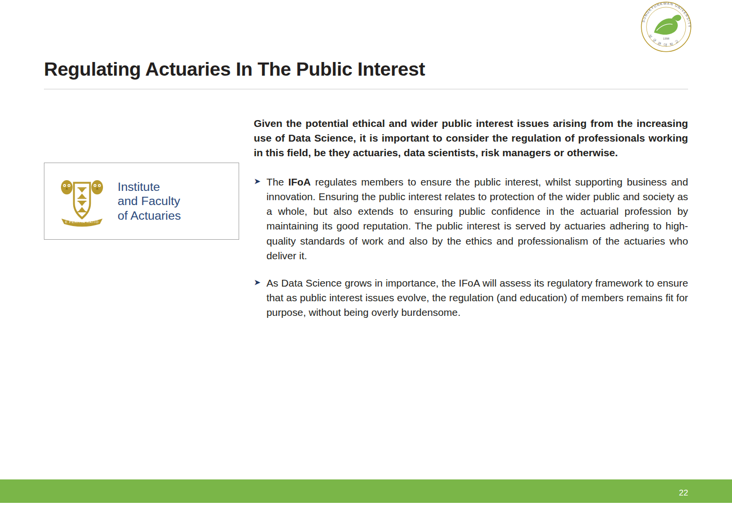SUNGKYUNKWAN UNIVERSITY 성 균 관 대 학 교 1398
Regulating Actuaries In The Public Interest
E PERITIA RATIO
Institute
and Faculty
of Actuaries
Given the potential ethical and wider public interest issues arising from the increasing use of Data Science, it is important to consider the regulation of professionals working in this field, be they actuaries, data scientists, risk managers or otherwise.
The IFoA regulates members to ensure the public interest, whilst supporting business and innovation. Ensuring the public interest relates to protection of the wider public and society as a whole, but also extends to ensuring public confidence in the actuarial profession by maintaining its good reputation. The public interest is served by actuaries adhering to high-quality standards of work and also by the ethics and professionalism of the actuaries who deliver it.
As Data Science grows in importance, the IFoA will assess its regulatory framework to ensure that as public interest issues evolve, the regulation (and education) of members remains fit for purpose, without being overly burdensome.
22